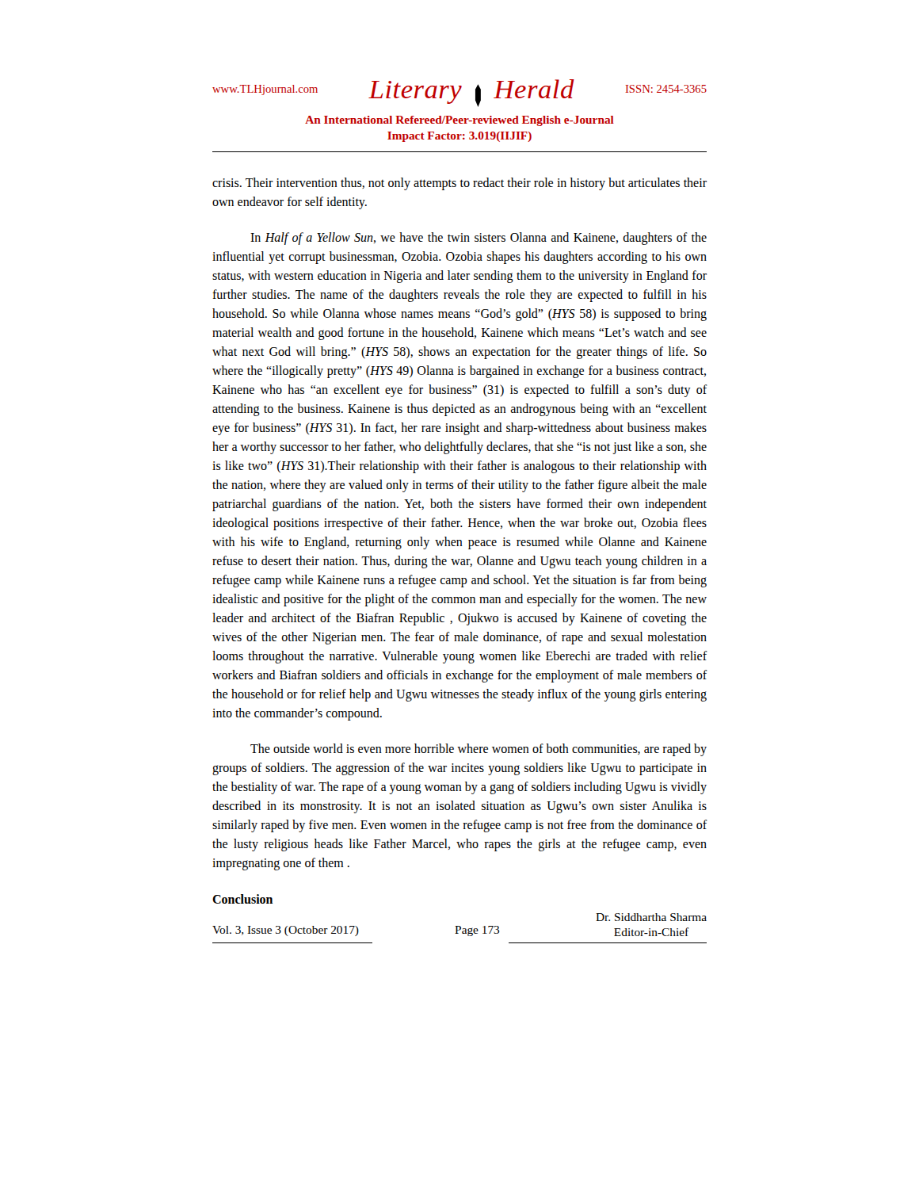www.TLHjournal.com
Literary Herald
ISSN: 2454-3365
An International Refereed/Peer-reviewed English e-Journal
Impact Factor: 3.019(IIJIF)
crisis. Their intervention thus, not only attempts to redact their role in history but articulates their own endeavor for self identity.
In Half of a Yellow Sun, we have the twin sisters Olanna and Kainene, daughters of the influential yet corrupt businessman, Ozobia. Ozobia shapes his daughters according to his own status, with western education in Nigeria and later sending them to the university in England for further studies. The name of the daughters reveals the role they are expected to fulfill in his household. So while Olanna whose names means “God’s gold” (HYS 58) is supposed to bring material wealth and good fortune in the household, Kainene which means “Let’s watch and see what next God will bring.” (HYS 58), shows an expectation for the greater things of life. So where the “illogically pretty” (HYS 49) Olanna is bargained in exchange for a business contract, Kainene who has “an excellent eye for business” (31) is expected to fulfill a son’s duty of attending to the business. Kainene is thus depicted as an androgynous being with an “excellent eye for business” (HYS 31). In fact, her rare insight and sharp-wittedness about business makes her a worthy successor to her father, who delightfully declares, that she “is not just like a son, she is like two” (HYS 31).Their relationship with their father is analogous to their relationship with the nation, where they are valued only in terms of their utility to the father figure albeit the male patriarchal guardians of the nation. Yet, both the sisters have formed their own independent ideological positions irrespective of their father. Hence, when the war broke out, Ozobia flees with his wife to England, returning only when peace is resumed while Olanne and Kainene refuse to desert their nation. Thus, during the war, Olanne and Ugwu teach young children in a refugee camp while Kainene runs a refugee camp and school. Yet the situation is far from being idealistic and positive for the plight of the common man and especially for the women. The new leader and architect of the Biafran Republic , Ojukwo is accused by Kainene of coveting the wives of the other Nigerian men. The fear of male dominance, of rape and sexual molestation looms throughout the narrative. Vulnerable young women like Eberechi are traded with relief workers and Biafran soldiers and officials in exchange for the employment of male members of the household or for relief help and Ugwu witnesses the steady influx of the young girls entering into the commander’s compound.
The outside world is even more horrible where women of both communities, are raped by groups of soldiers. The aggression of the war incites young soldiers like Ugwu to participate in the bestiality of war. The rape of a young woman by a gang of soldiers including Ugwu is vividly described in its monstrosity. It is not an isolated situation as Ugwu’s own sister Anulika is similarly raped by five men. Even women in the refugee camp is not free from the dominance of the lusty religious heads like Father Marcel, who rapes the girls at the refugee camp, even impregnating one of them .
Conclusion
Vol. 3, Issue 3 (October 2017)
Page 173
Dr. Siddhartha Sharma
Editor-in-Chief